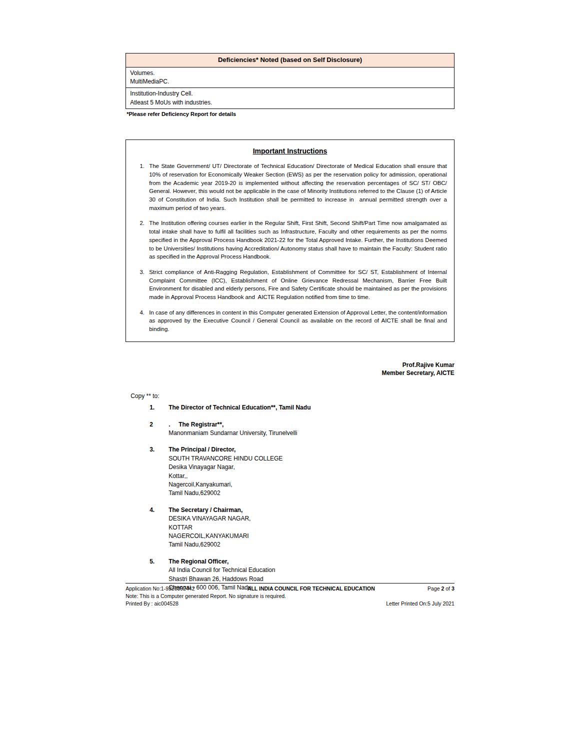| Deficiencies* Noted (based on Self Disclosure) |
| --- |
| Volumes. MultiMediaPC. |
| Institution-Industry Cell. Atleast 5 MoUs with industries. |
*Please refer Deficiency Report for details
Important Instructions
The State Government/ UT/ Directorate of Technical Education/ Directorate of Medical Education shall ensure that 10% of reservation for Economically Weaker Section (EWS) as per the reservation policy for admission, operational from the Academic year 2019-20 is implemented without affecting the reservation percentages of SC/ ST/ OBC/ General. However, this would not be applicable in the case of Minority Institutions referred to the Clause (1) of Article 30 of Constitution of India. Such Institution shall be permitted to increase in annual permitted strength over a maximum period of two years.
The Institution offering courses earlier in the Regular Shift, First Shift, Second Shift/Part Time now amalgamated as total intake shall have to fulfil all facilities such as Infrastructure, Faculty and other requirements as per the norms specified in the Approval Process Handbook 2021-22 for the Total Approved Intake. Further, the Institutions Deemed to be Universities/ Institutions having Accreditation/ Autonomy status shall have to maintain the Faculty: Student ratio as specified in the Approval Process Handbook.
Strict compliance of Anti-Ragging Regulation, Establishment of Committee for SC/ ST, Establishment of Internal Complaint Committee (ICC), Establishment of Online Grievance Redressal Mechanism, Barrier Free Built Environment for disabled and elderly persons, Fire and Safety Certificate should be maintained as per the provisions made in Approval Process Handbook and AICTE Regulation notified from time to time.
In case of any differences in content in this Computer generated Extension of Approval Letter, the content/information as approved by the Executive Council / General Council as available on the record of AICTE shall be final and binding.
Prof.Rajive Kumar
Member Secretary, AICTE
Copy ** to:
1. The Director of Technical Education**, Tamil Nadu
2. The Registrar**,
Manonmaniam Sundarnar University, Tirunelvelli
3. The Principal / Director,
SOUTH TRAVANCORE HINDU COLLEGE
Desika Vinayagar Nagar,
Kottar,,
Nagercoil,Kanyakumari,
Tamil Nadu,629002
4. The Secretary / Chairman,
DESIKA VINAYAGAR NAGAR,
KOTTAR
NAGERCOIL,KANYAKUMARI
Tamil Nadu,629002
5. The Regional Officer,
All India Council for Technical Education
Shastri Bhawan 26, Haddows Road
Chennai - 600 006, Tamil Nadu
Application No:1-9320392442
ALL INDIA COUNCIL FOR TECHNICAL EDUCATION
Page 2 of 3
Note: This is a Computer generated Report. No signature is required.
Printed By : aic004528
Letter Printed On:5 July 2021